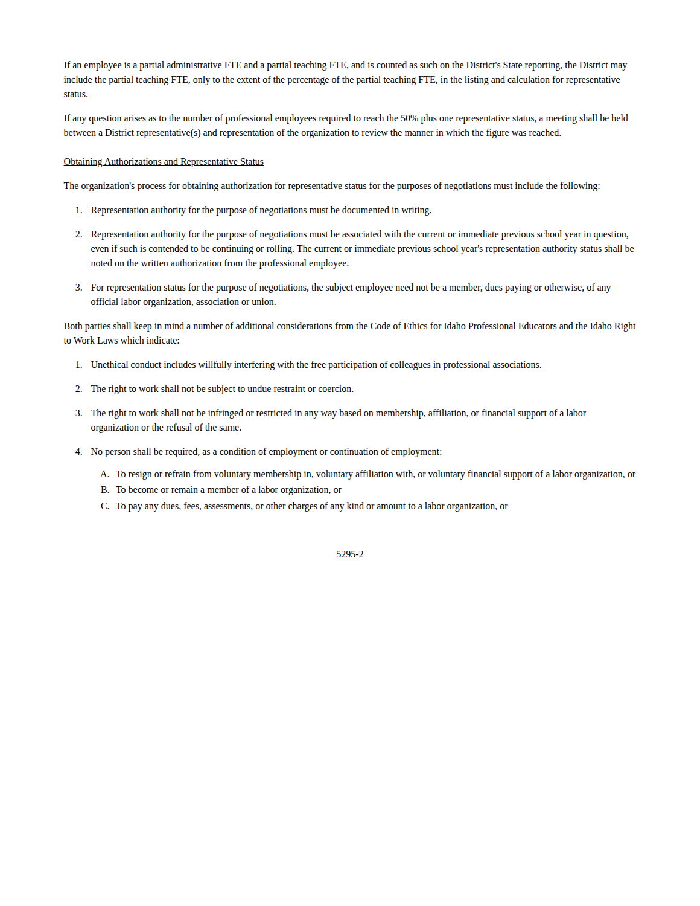If an employee is a partial administrative FTE and a partial teaching FTE, and is counted as such on the District's State reporting, the District may include the partial teaching FTE, only to the extent of the percentage of the partial teaching FTE, in the listing and calculation for representative status.
If any question arises as to the number of professional employees required to reach the 50% plus one representative status, a meeting shall be held between a District representative(s) and representation of the organization to review the manner in which the figure was reached.
Obtaining Authorizations and Representative Status
The organization's process for obtaining authorization for representative status for the purposes of negotiations must include the following:
Representation authority for the purpose of negotiations must be documented in writing.
Representation authority for the purpose of negotiations must be associated with the current or immediate previous school year in question, even if such is contended to be continuing or rolling. The current or immediate previous school year's representation authority status shall be noted on the written authorization from the professional employee.
For representation status for the purpose of negotiations, the subject employee need not be a member, dues paying or otherwise, of any official labor organization, association or union.
Both parties shall keep in mind a number of additional considerations from the Code of Ethics for Idaho Professional Educators and the Idaho Right to Work Laws which indicate:
Unethical conduct includes willfully interfering with the free participation of colleagues in professional associations.
The right to work shall not be subject to undue restraint or coercion.
The right to work shall not be infringed or restricted in any way based on membership, affiliation, or financial support of a labor organization or the refusal of the same.
No person shall be required, as a condition of employment or continuation of employment:
To resign or refrain from voluntary membership in, voluntary affiliation with, or voluntary financial support of a labor organization, or
To become or remain a member of a labor organization, or
To pay any dues, fees, assessments, or other charges of any kind or amount to a labor organization, or
5295-2